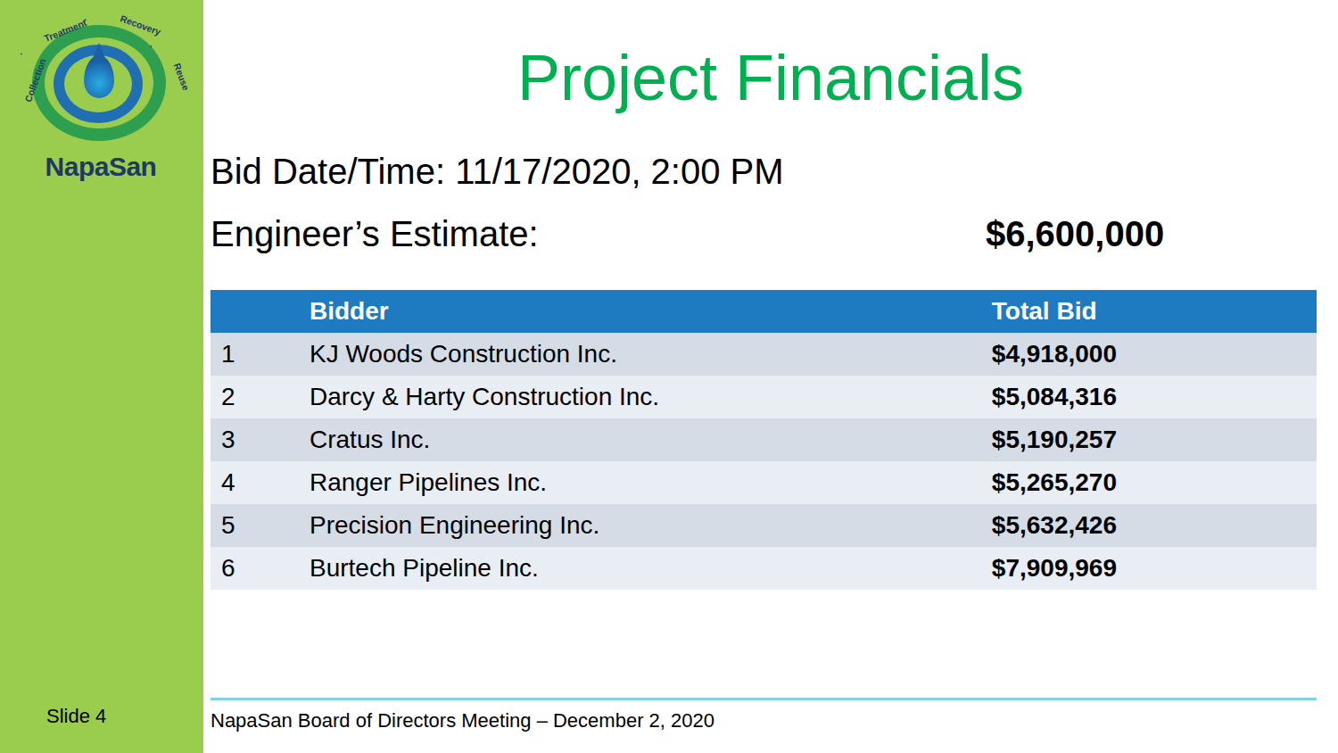Collection · Treatment · Recovery · Reuse
NapaSan
Project Financials
Bid Date/Time: 11/17/2020, 2:00 PM
Engineer’s Estimate:
$6,600,000
| | Bidder | Total Bid |
| --- | --- | --- |
| 1 | KJ Woods Construction Inc. | $4,918,000 |
| 2 | Darcy & Harty Construction Inc. | $5,084,316 |
| 3 | Cratus Inc. | $5,190,257 |
| 4 | Ranger Pipelines Inc. | $5,265,270 |
| 5 | Precision Engineering Inc. | $5,632,426 |
| 6 | Burtech Pipeline Inc. | $7,909,969 |
Slide 4
NapaSan Board of Directors Meeting – December 2, 2020